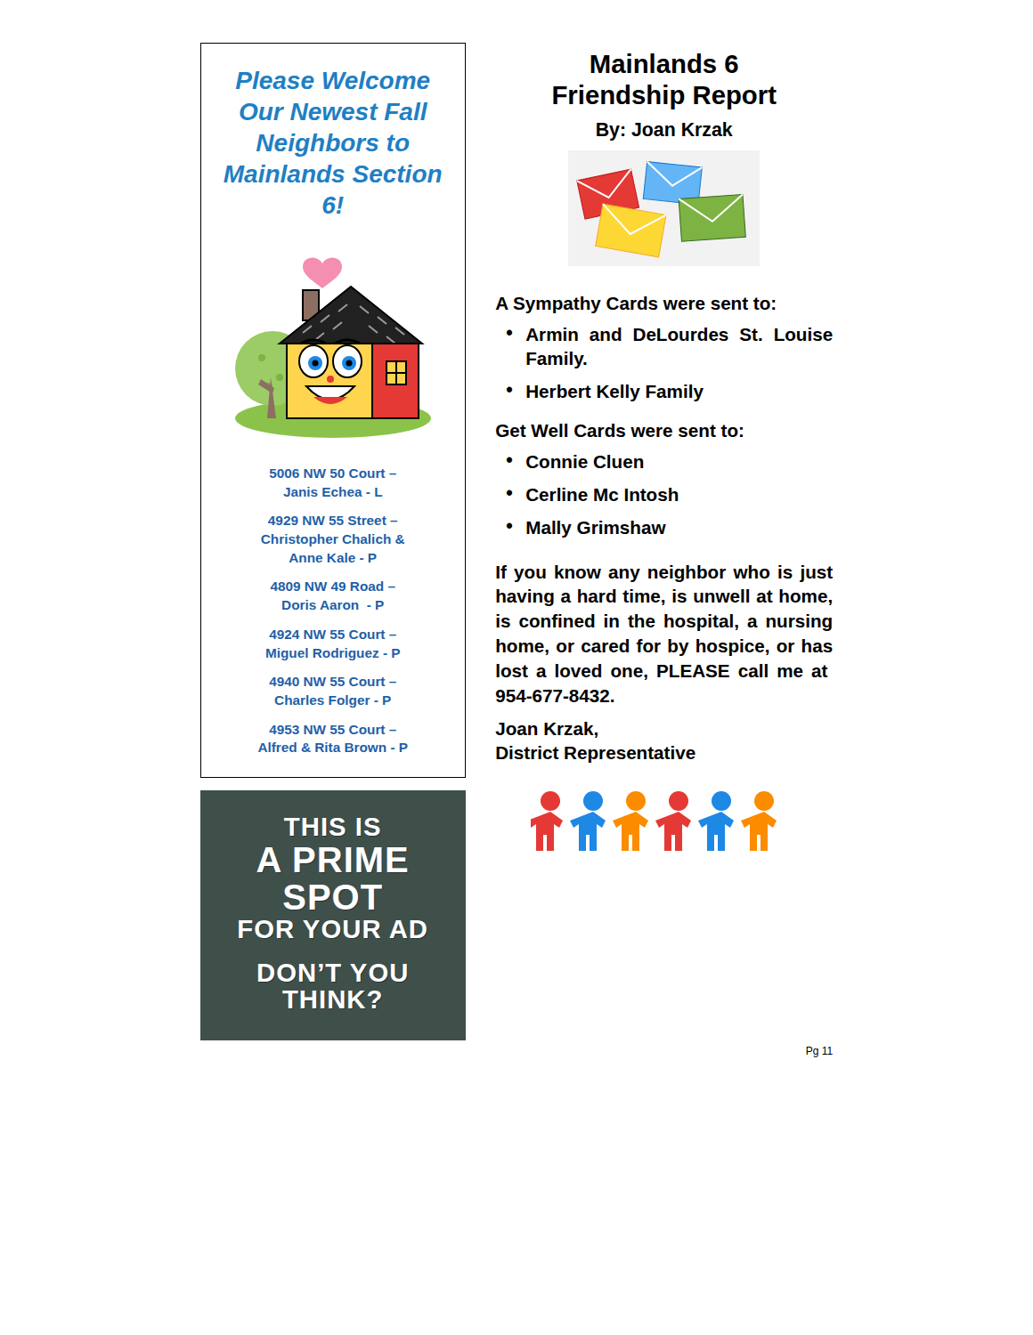Please Welcome
Our Newest Fall
Neighbors to
Mainlands Section 6!
5006 NW 50 Court –
Janis Echea - L
4929 NW 55 Street –
Christopher Chalich &
Anne Kale - P
4809 NW 49 Road –
Doris Aaron - P
4924 NW 55 Court –
Miguel Rodriguez - P
4940 NW 55 Court –
Charles Folger - P
4953 NW 55 Court –
Alfred & Rita Brown - P
THIS IS
A PRIME SPOT
FOR YOUR AD
DON’T YOU THINK?
Mainlands 6
Friendship Report
By: Joan Krzak
A Sympathy Cards were sent to:
Armin and DeLourdes St. Louise Family.
Herbert Kelly Family
Get Well Cards were sent to:
Connie Cluen
Cerline Mc Intosh
Mally Grimshaw
If you know any neighbor who is just having a hard time, is unwell at home, is confined in the hospital, a nursing home, or cared for by hospice, or has lost a loved one, PLEASE call me at 954-677-8432.
Joan Krzak,
District Representative
Pg 11